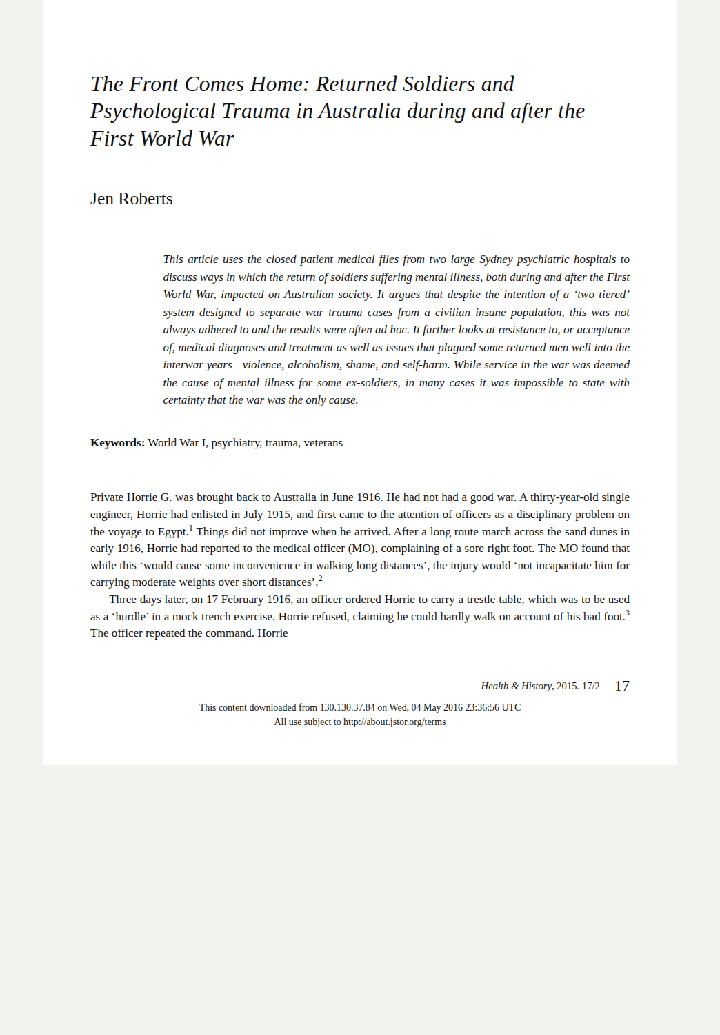The Front Comes Home: Returned Soldiers and Psychological Trauma in Australia during and after the First World War
Jen Roberts
This article uses the closed patient medical files from two large Sydney psychiatric hospitals to discuss ways in which the return of soldiers suffering mental illness, both during and after the First World War, impacted on Australian society. It argues that despite the intention of a ‘two tiered’ system designed to separate war trauma cases from a civilian insane population, this was not always adhered to and the results were often ad hoc. It further looks at resistance to, or acceptance of, medical diagnoses and treatment as well as issues that plagued some returned men well into the interwar years—violence, alcoholism, shame, and self-harm. While service in the war was deemed the cause of mental illness for some ex-soldiers, in many cases it was impossible to state with certainty that the war was the only cause.
Keywords: World War I, psychiatry, trauma, veterans
Private Horrie G. was brought back to Australia in June 1916. He had not had a good war. A thirty-year-old single engineer, Horrie had enlisted in July 1915, and first came to the attention of officers as a disciplinary problem on the voyage to Egypt.1 Things did not improve when he arrived. After a long route march across the sand dunes in early 1916, Horrie had reported to the medical officer (MO), complaining of a sore right foot. The MO found that while this ‘would cause some inconvenience in walking long distances’, the injury would ‘not incapacitate him for carrying moderate weights over short distances’.2
Three days later, on 17 February 1916, an officer ordered Horrie to carry a trestle table, which was to be used as a ‘hurdle’ in a mock trench exercise. Horrie refused, claiming he could hardly walk on account of his bad foot.3 The officer repeated the command. Horrie
Health & History, 2015. 17/2 17
This content downloaded from 130.130.37.84 on Wed, 04 May 2016 23:36:56 UTC
All use subject to http://about.jstor.org/terms